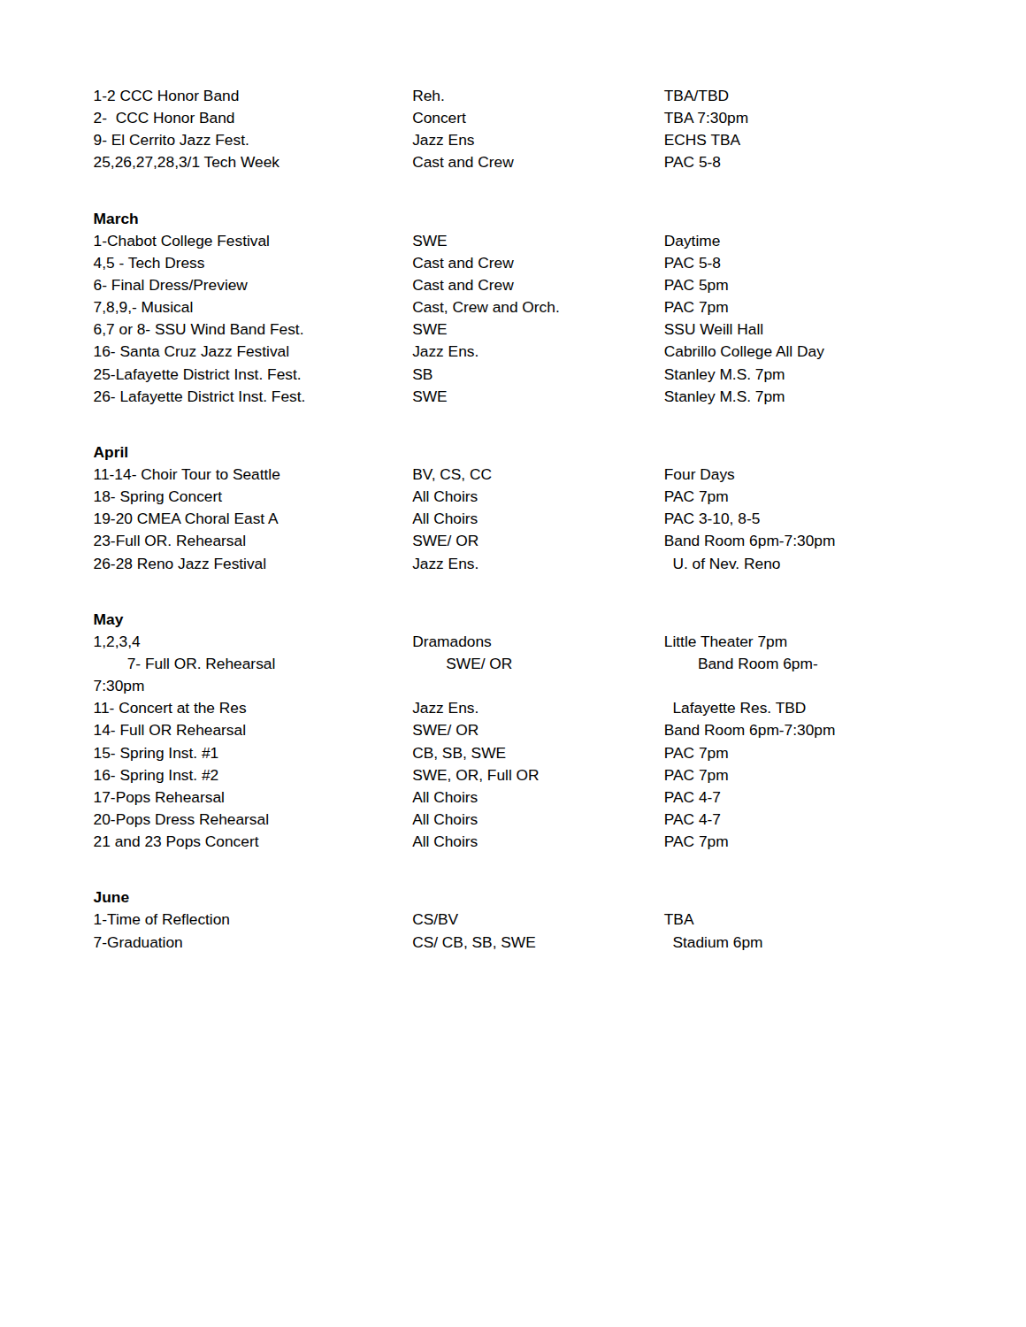| 1-2 CCC Honor Band | Reh. | TBA/TBD |
| 2- CCC Honor Band | Concert | TBA 7:30pm |
| 9- El Cerrito Jazz Fest. | Jazz Ens | ECHS TBA |
| 25,26,27,28,3/1 Tech Week | Cast and Crew | PAC 5-8 |
| March |
| 1-Chabot College Festival | SWE | Daytime |
| 4,5 - Tech Dress | Cast and Crew | PAC 5-8 |
| 6- Final Dress/Preview | Cast and Crew | PAC 5pm |
| 7,8,9,- Musical | Cast, Crew and Orch. | PAC 7pm |
| 6,7 or 8- SSU Wind Band Fest. | SWE | SSU Weill Hall |
| 16- Santa Cruz Jazz Festival | Jazz Ens. | Cabrillo College All Day |
| 25-Lafayette District Inst. Fest. | SB | Stanley M.S. 7pm |
| 26- Lafayette District Inst. Fest. | SWE | Stanley M.S. 7pm |
| April |
| 11-14- Choir Tour to Seattle | BV, CS, CC | Four Days |
| 18- Spring Concert | All Choirs | PAC 7pm |
| 19-20 CMEA Choral East A | All Choirs | PAC 3-10, 8-5 |
| 23-Full OR. Rehearsal | SWE/ OR | Band Room 6pm-7:30pm |
| 26-28 Reno Jazz Festival | Jazz Ens. | U. of Nev. Reno |
| May |
| 1,2,3,4 | Dramadons | Little Theater 7pm |
| 7- Full OR. Rehearsal | SWE/ OR | Band Room 6pm- |
| 7:30pm | | |
| 11- Concert at the Res | Jazz Ens. | Lafayette Res. TBD |
| 14- Full OR Rehearsal | SWE/ OR | Band Room 6pm-7:30pm |
| 15- Spring Inst. #1 | CB, SB, SWE | PAC 7pm |
| 16- Spring Inst. #2 | SWE, OR, Full OR | PAC 7pm |
| 17-Pops Rehearsal | All Choirs | PAC 4-7 |
| 20-Pops Dress Rehearsal | All Choirs | PAC 4-7 |
| 21 and 23 Pops Concert | All Choirs | PAC 7pm |
| June |
| 1-Time of Reflection | CS/BV | TBA |
| 7-Graduation | CS/ CB, SB, SWE | Stadium 6pm |